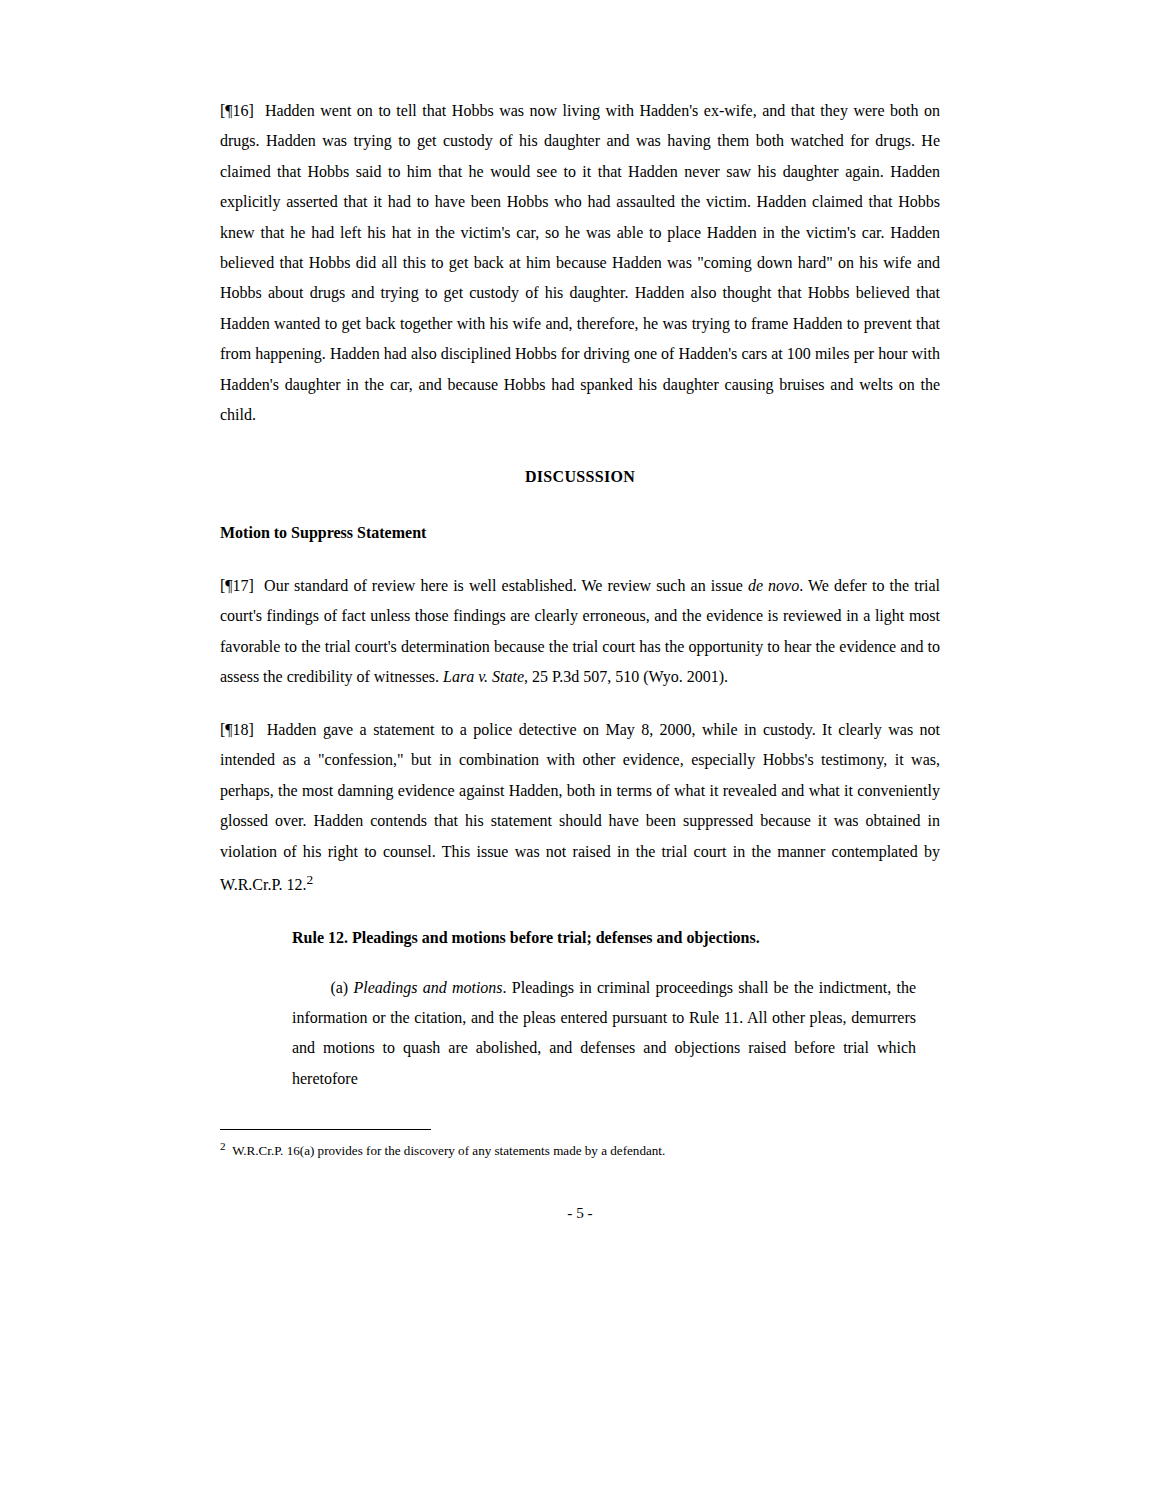[¶16] Hadden went on to tell that Hobbs was now living with Hadden's ex-wife, and that they were both on drugs. Hadden was trying to get custody of his daughter and was having them both watched for drugs. He claimed that Hobbs said to him that he would see to it that Hadden never saw his daughter again. Hadden explicitly asserted that it had to have been Hobbs who had assaulted the victim. Hadden claimed that Hobbs knew that he had left his hat in the victim's car, so he was able to place Hadden in the victim's car. Hadden believed that Hobbs did all this to get back at him because Hadden was "coming down hard" on his wife and Hobbs about drugs and trying to get custody of his daughter. Hadden also thought that Hobbs believed that Hadden wanted to get back together with his wife and, therefore, he was trying to frame Hadden to prevent that from happening. Hadden had also disciplined Hobbs for driving one of Hadden's cars at 100 miles per hour with Hadden's daughter in the car, and because Hobbs had spanked his daughter causing bruises and welts on the child.
Discusssion
Motion to Suppress Statement
[¶17] Our standard of review here is well established. We review such an issue de novo. We defer to the trial court's findings of fact unless those findings are clearly erroneous, and the evidence is reviewed in a light most favorable to the trial court's determination because the trial court has the opportunity to hear the evidence and to assess the credibility of witnesses. Lara v. State, 25 P.3d 507, 510 (Wyo. 2001).
[¶18] Hadden gave a statement to a police detective on May 8, 2000, while in custody. It clearly was not intended as a "confession," but in combination with other evidence, especially Hobbs's testimony, it was, perhaps, the most damning evidence against Hadden, both in terms of what it revealed and what it conveniently glossed over. Hadden contends that his statement should have been suppressed because it was obtained in violation of his right to counsel. This issue was not raised in the trial court in the manner contemplated by W.R.Cr.P. 12.2
Rule 12. Pleadings and motions before trial; defenses and objections.
(a) Pleadings and motions. Pleadings in criminal proceedings shall be the indictment, the information or the citation, and the pleas entered pursuant to Rule 11. All other pleas, demurrers and motions to quash are abolished, and defenses and objections raised before trial which heretofore
2 W.R.Cr.P. 16(a) provides for the discovery of any statements made by a defendant.
- 5 -